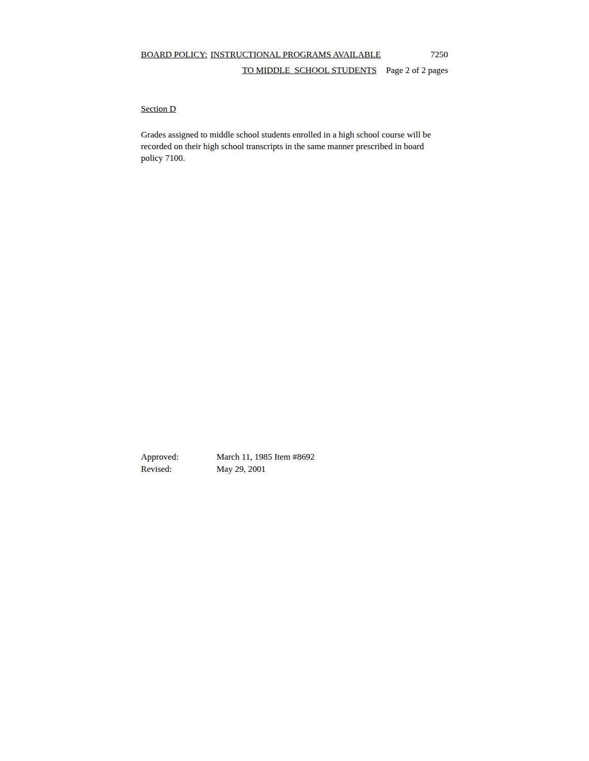BOARD POLICY: INSTRUCTIONAL PROGRAMS AVAILABLE
7250
TO MIDDLE SCHOOL STUDENTS
Page 2 of 2 pages
Section D
Grades assigned to middle school students enrolled in a high school course will be recorded on their high school transcripts in the same manner prescribed in board policy 7100.
Approved:
March 11, 1985 Item #8692
Revised:
May 29, 2001